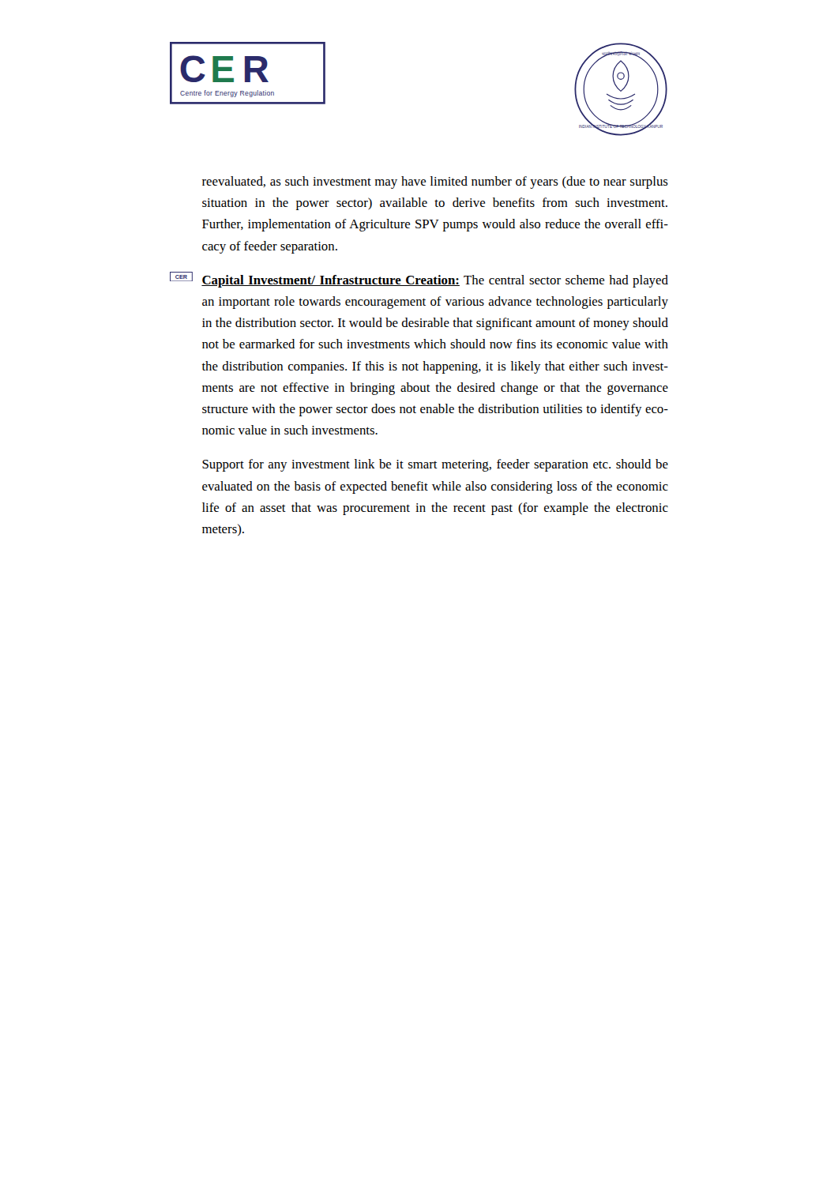C E R Centre for Energy Regulation
भारतीय प्रौद्योगिकी संस्थान INDIAN INSTITUTE OF TECHNOLOGY KANPUR
reevaluated, as such investment may have limited number of years (due to near surplus situation in the power sector) available to derive benefits from such investment. Further, implementation of Agriculture SPV pumps would also reduce the overall efficacy of feeder separation.
CER
Capital Investment/ Infrastructure Creation: The central sector scheme had played an important role towards encouragement of various advance technologies particularly in the distribution sector. It would be desirable that significant amount of money should not be earmarked for such investments which should now fins its economic value with the distribution companies. If this is not happening, it is likely that either such investments are not effective in bringing about the desired change or that the governance structure with the power sector does not enable the distribution utilities to identify economic value in such investments.
Support for any investment link be it smart metering, feeder separation etc. should be evaluated on the basis of expected benefit while also considering loss of the economic life of an asset that was procurement in the recent past (for example the electronic meters).